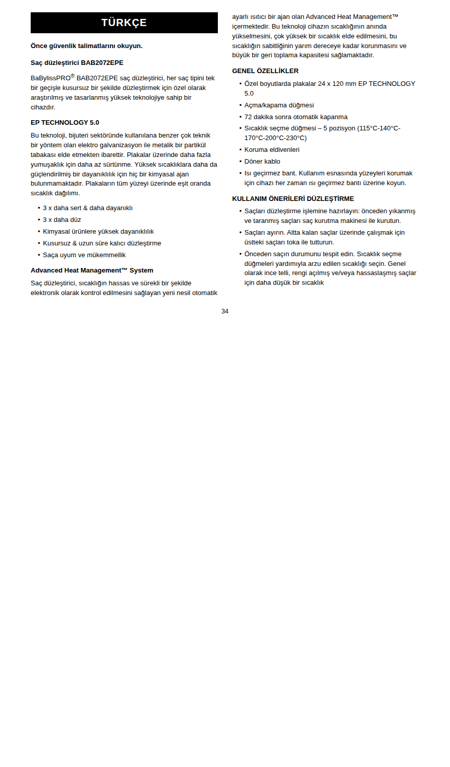TÜRKÇE
Önce güvenlik talimatlarını okuyun.
Saç düzleştirici BAB2072EPE
BaBylissPRO® BAB2072EPE saç düzleştirici, her saç tipini tek bir geçişle kusursuz bir şekilde düzleştirmek için özel olarak araştırılmış ve tasarlanmış yüksek teknolojiye sahip bir cihazdır.
EP TECHNOLOGY 5.0
Bu teknoloji, bijuteri sektöründe kullanılana benzer çok teknik bir yöntem olan elektro galvanizasyon ile metalik bir partikül tabakası elde etmekten ibarettir. Plakalar üzerinde daha fazla yumuşaklık için daha az sürtünme. Yüksek sıcaklıklara daha da güçlendirilmiş bir dayanıklılık için hiç bir kimyasal ajan bulunmamaktadır. Plakaların tüm yüzeyi üzerinde eşit oranda sıcaklık dağılımı.
3 x daha sert & daha dayanıklı
3 x daha düz
Kimyasal ürünlere yüksek dayanıklılık
Kusursuz & uzun süre kalıcı düzleştirme
Saça uyum ve mükemmellik
Advanced Heat Management™ System
Saç düzleştirici, sıcaklığın hassas ve sürekli bir şekilde elektronik olarak kontrol edilmesini sağlayan yeni nesil otomatik ayarlı ısıtıcı bir ajan olan Advanced Heat Management™ içermektedir. Bu teknoloji cihazın sıcaklığının anında yükselmesini, çok yüksek bir sıcaklık elde edilmesini, bu sıcaklığın sabitliğinin yarım dereceye kadar korunmasını ve büyük bir geri toplama kapasitesi sağlamaktadır.
GENEL ÖZELLİKLER
Özel boyutlarda plakalar 24 x 120 mm EP TECHNOLOGY 5.0
Açma/kapama düğmesi
72 dakika sonra otomatik kapanma
Sıcaklık seçme düğmesi – 5 pozisyon (115°C-140°C-170°C-200°C-230°C)
Koruma eldivenleri
Döner kablo
Isı geçirmez bant. Kullanım esnasında yüzeyleri korumak için cihazı her zaman ısı geçirmez bantı üzerine koyun.
KULLANIM ÖNERİLERİ DÜZLEŞTİRME
Saçları düzleştirme işlemine hazırlayın: önceden yıkanmış ve taranmış saçları saç kurutma makinesi ile kurutun.
Saçları ayırın. Altta kalan saçlar üzerinde çalışmak için üstteki saçları toka ile tutturun.
Önceden saçın durumunu tespit edin. Sıcaklık seçme düğmeleri yardımıyla arzu edilen sıcaklığı seçin. Genel olarak ince telli, rengi açılmış ve/veya hassaslaşmış saçlar için daha düşük bir sıcaklık
34